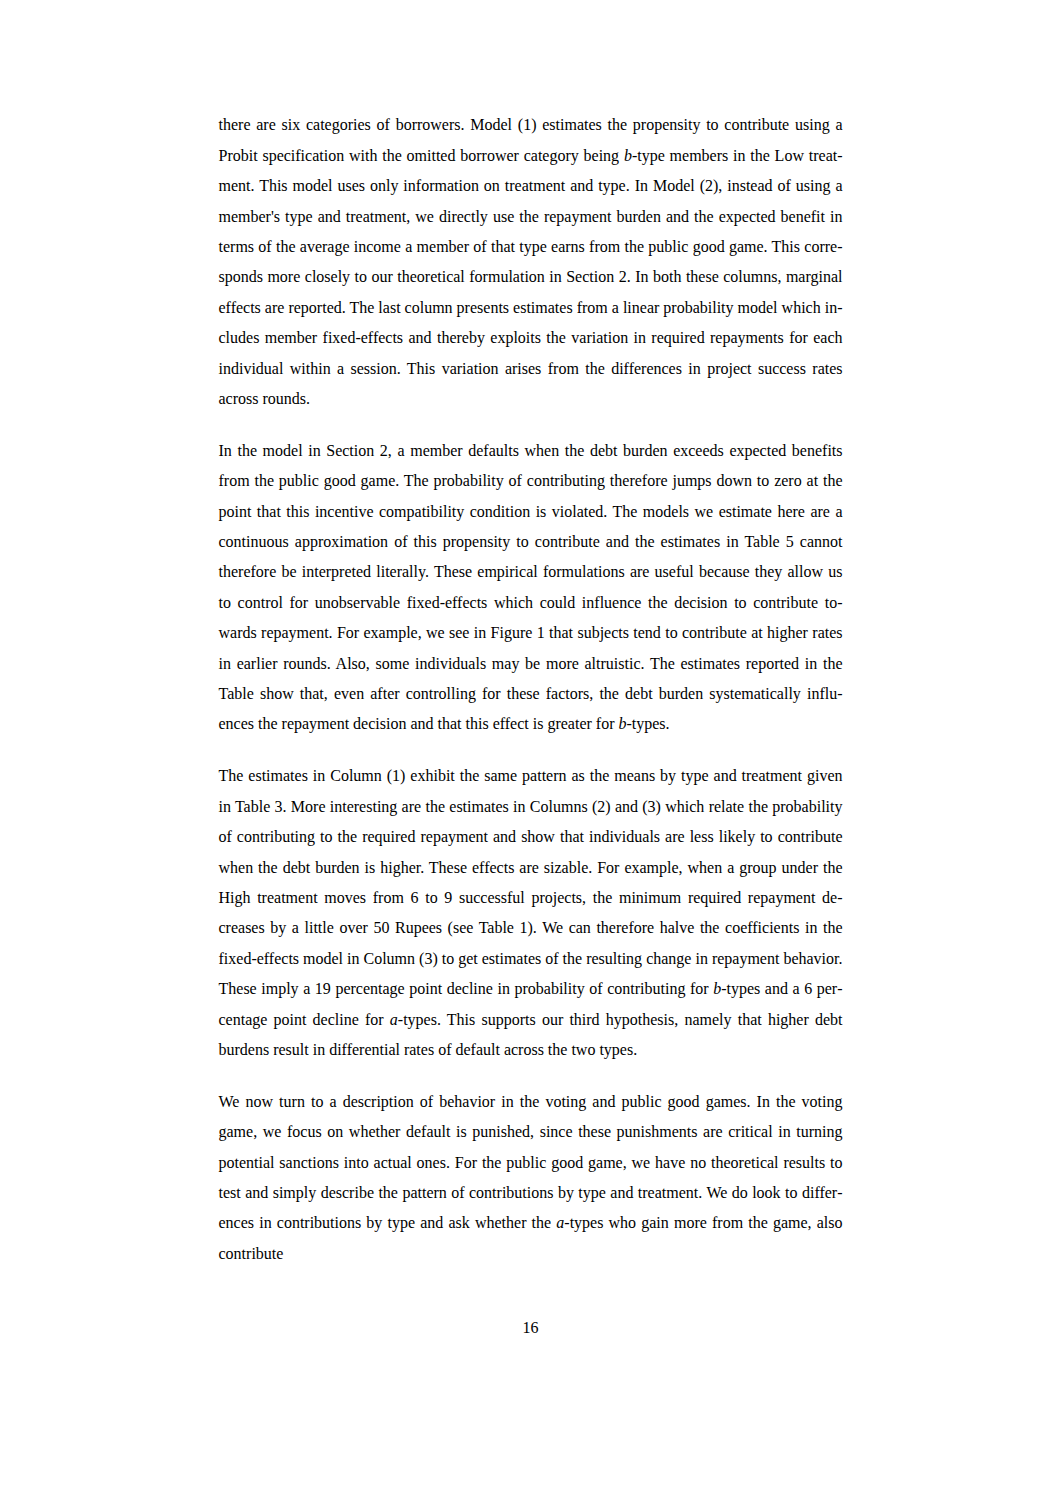there are six categories of borrowers. Model (1) estimates the propensity to contribute using a Probit specification with the omitted borrower category being b-type members in the Low treatment. This model uses only information on treatment and type. In Model (2), instead of using a member's type and treatment, we directly use the repayment burden and the expected benefit in terms of the average income a member of that type earns from the public good game. This corresponds more closely to our theoretical formulation in Section 2. In both these columns, marginal effects are reported. The last column presents estimates from a linear probability model which includes member fixed-effects and thereby exploits the variation in required repayments for each individual within a session. This variation arises from the differences in project success rates across rounds.
In the model in Section 2, a member defaults when the debt burden exceeds expected benefits from the public good game. The probability of contributing therefore jumps down to zero at the point that this incentive compatibility condition is violated. The models we estimate here are a continuous approximation of this propensity to contribute and the estimates in Table 5 cannot therefore be interpreted literally. These empirical formulations are useful because they allow us to control for unobservable fixed-effects which could influence the decision to contribute towards repayment. For example, we see in Figure 1 that subjects tend to contribute at higher rates in earlier rounds. Also, some individuals may be more altruistic. The estimates reported in the Table show that, even after controlling for these factors, the debt burden systematically influences the repayment decision and that this effect is greater for b-types.
The estimates in Column (1) exhibit the same pattern as the means by type and treatment given in Table 3. More interesting are the estimates in Columns (2) and (3) which relate the probability of contributing to the required repayment and show that individuals are less likely to contribute when the debt burden is higher. These effects are sizable. For example, when a group under the High treatment moves from 6 to 9 successful projects, the minimum required repayment decreases by a little over 50 Rupees (see Table 1). We can therefore halve the coefficients in the fixed-effects model in Column (3) to get estimates of the resulting change in repayment behavior. These imply a 19 percentage point decline in probability of contributing for b-types and a 6 percentage point decline for a-types. This supports our third hypothesis, namely that higher debt burdens result in differential rates of default across the two types.
We now turn to a description of behavior in the voting and public good games. In the voting game, we focus on whether default is punished, since these punishments are critical in turning potential sanctions into actual ones. For the public good game, we have no theoretical results to test and simply describe the pattern of contributions by type and treatment. We do look to differences in contributions by type and ask whether the a-types who gain more from the game, also contribute
16